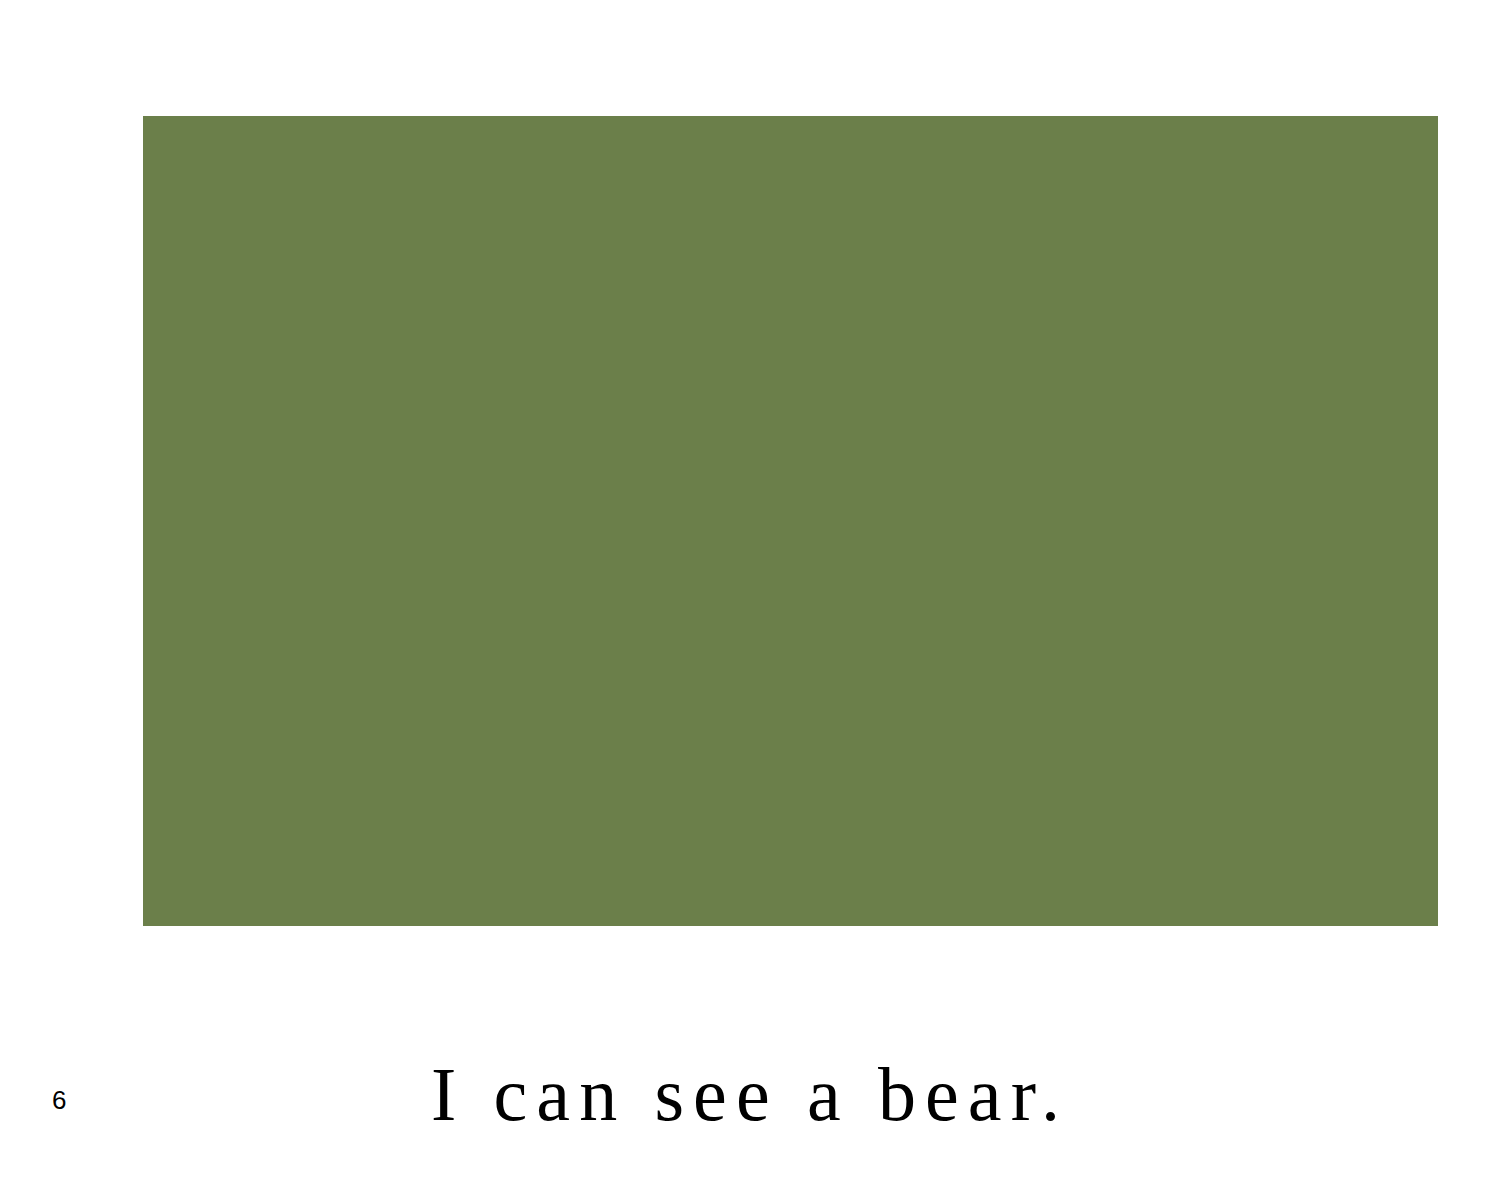I can see a bear.
6